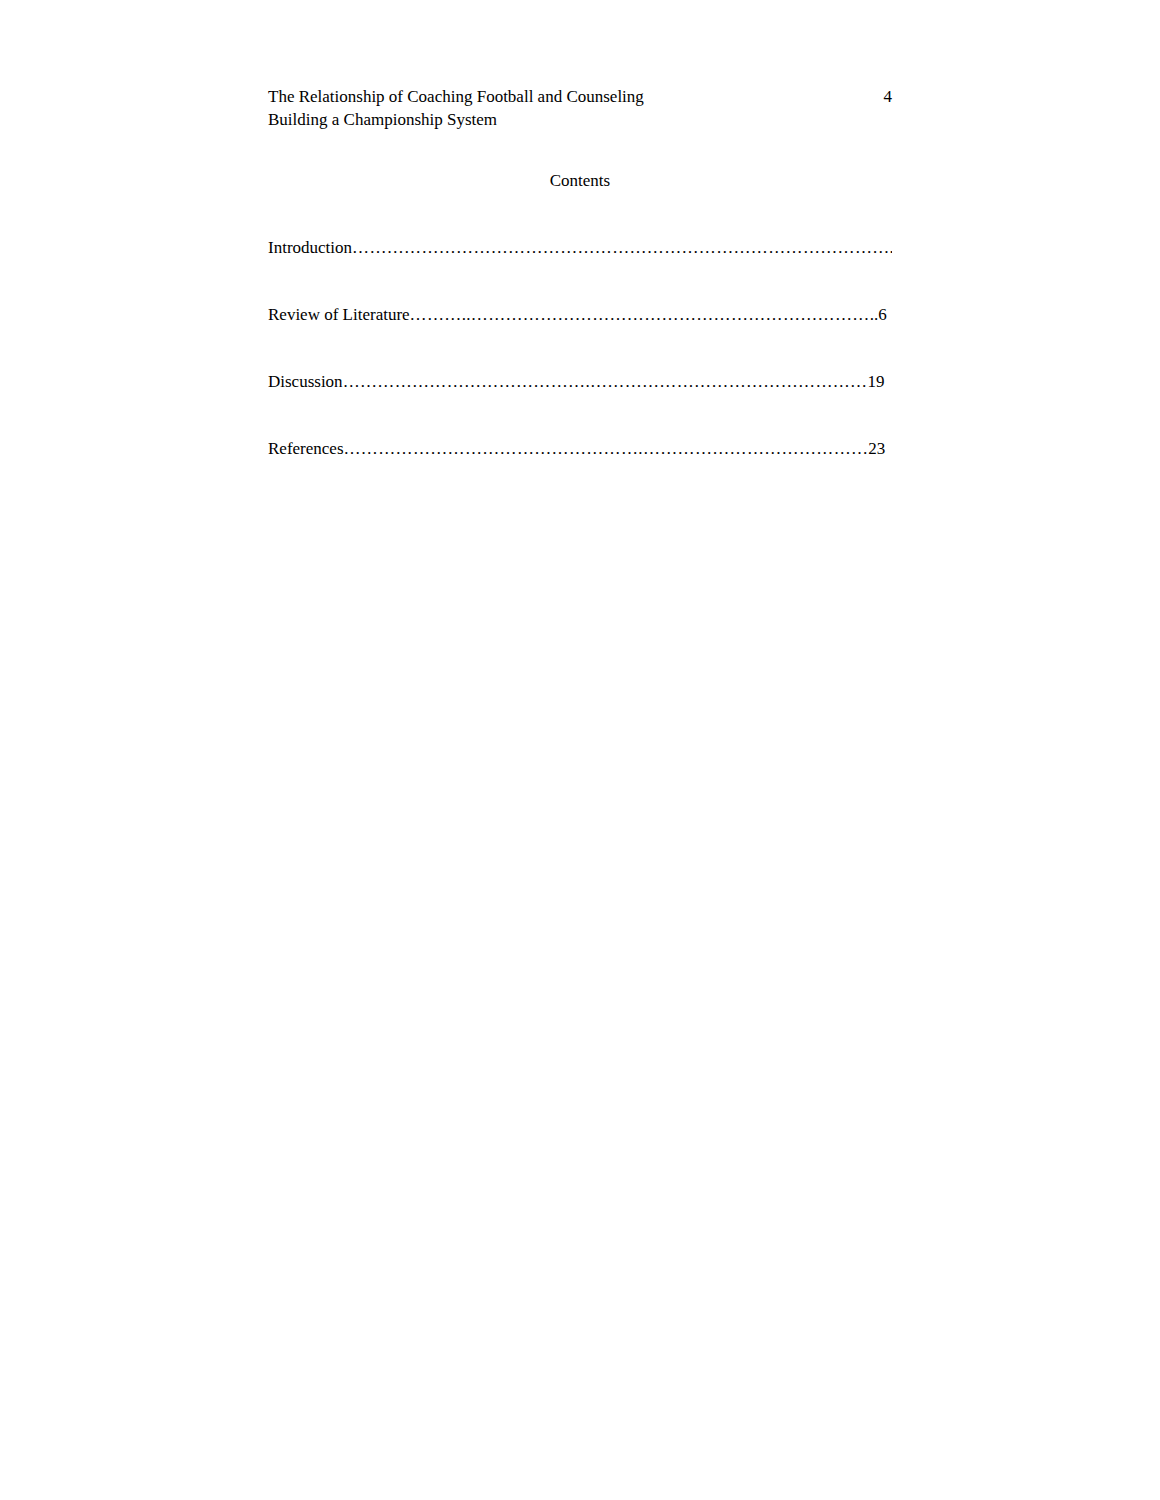The Relationship of Coaching Football and Counseling
Building a Championship System
4
Contents
Introduction…………………………………………………………………………………..5
Review of Literature………..……………………………………………………………..6
Discussion…………………………………….…………………………………………19
References…………………………………………….…………………………………23